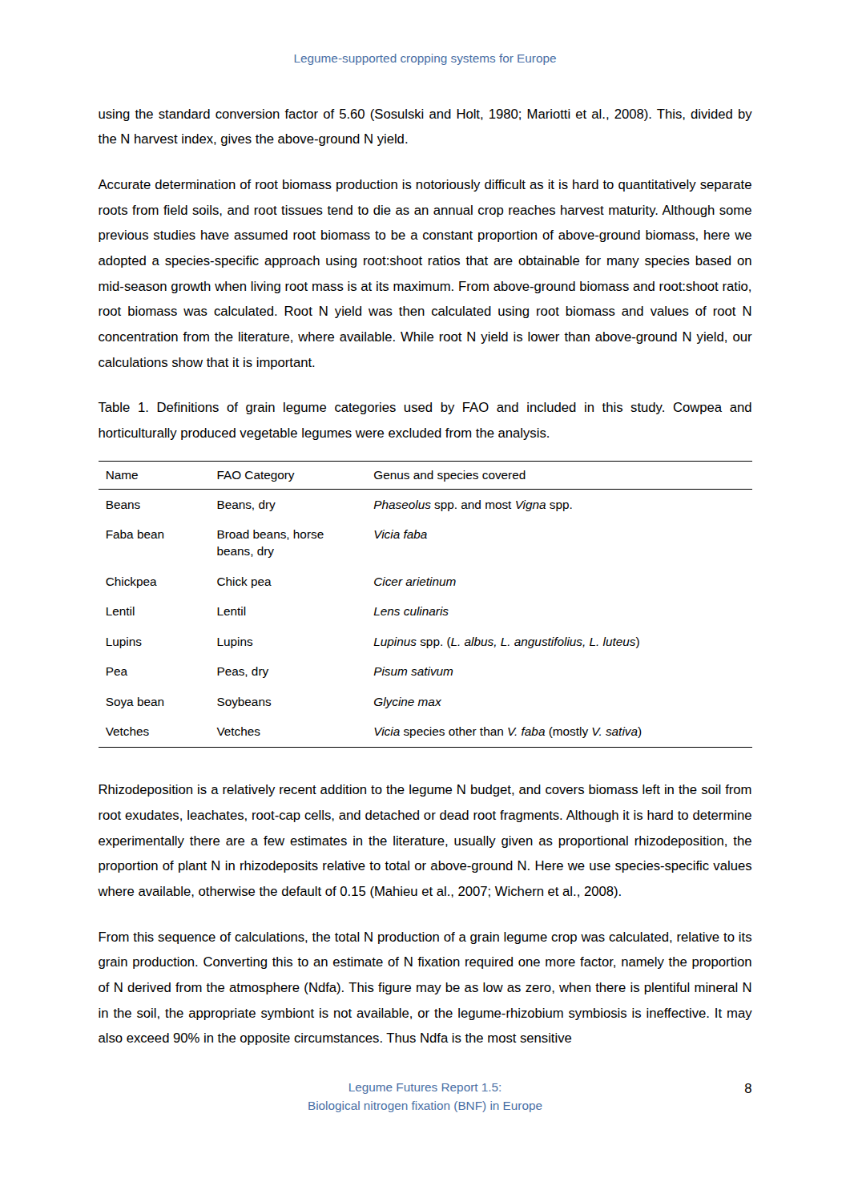Legume-supported cropping systems for Europe
using the standard conversion factor of 5.60 (Sosulski and Holt, 1980; Mariotti et al., 2008). This, divided by the N harvest index, gives the above-ground N yield.
Accurate determination of root biomass production is notoriously difficult as it is hard to quantitatively separate roots from field soils, and root tissues tend to die as an annual crop reaches harvest maturity. Although some previous studies have assumed root biomass to be a constant proportion of above-ground biomass, here we adopted a species-specific approach using root:shoot ratios that are obtainable for many species based on mid-season growth when living root mass is at its maximum. From above-ground biomass and root:shoot ratio, root biomass was calculated. Root N yield was then calculated using root biomass and values of root N concentration from the literature, where available. While root N yield is lower than above-ground N yield, our calculations show that it is important.
Table 1. Definitions of grain legume categories used by FAO and included in this study. Cowpea and horticulturally produced vegetable legumes were excluded from the analysis.
| Name | FAO Category | Genus and species covered |
| --- | --- | --- |
| Beans | Beans, dry | Phaseolus spp. and most Vigna spp. |
| Faba bean | Broad beans, horse beans, dry | Vicia faba |
| Chickpea | Chick pea | Cicer arietinum |
| Lentil | Lentil | Lens culinaris |
| Lupins | Lupins | Lupinus spp. ( L. albus, L. angustifolius, L. luteus ) |
| Pea | Peas, dry | Pisum sativum |
| Soya bean | Soybeans | Glycine max |
| Vetches | Vetches | Vicia species other than V. faba (mostly V. sativa ) |
Rhizodeposition is a relatively recent addition to the legume N budget, and covers biomass left in the soil from root exudates, leachates, root-cap cells, and detached or dead root fragments. Although it is hard to determine experimentally there are a few estimates in the literature, usually given as proportional rhizodeposition, the proportion of plant N in rhizodeposits relative to total or above-ground N. Here we use species-specific values where available, otherwise the default of 0.15 (Mahieu et al., 2007; Wichern et al., 2008).
From this sequence of calculations, the total N production of a grain legume crop was calculated, relative to its grain production. Converting this to an estimate of N fixation required one more factor, namely the proportion of N derived from the atmosphere (Ndfa). This figure may be as low as zero, when there is plentiful mineral N in the soil, the appropriate symbiont is not available, or the legume-rhizobium symbiosis is ineffective. It may also exceed 90% in the opposite circumstances. Thus Ndfa is the most sensitive
8 Legume Futures Report 1.5:
Biological nitrogen fixation (BNF) in Europe